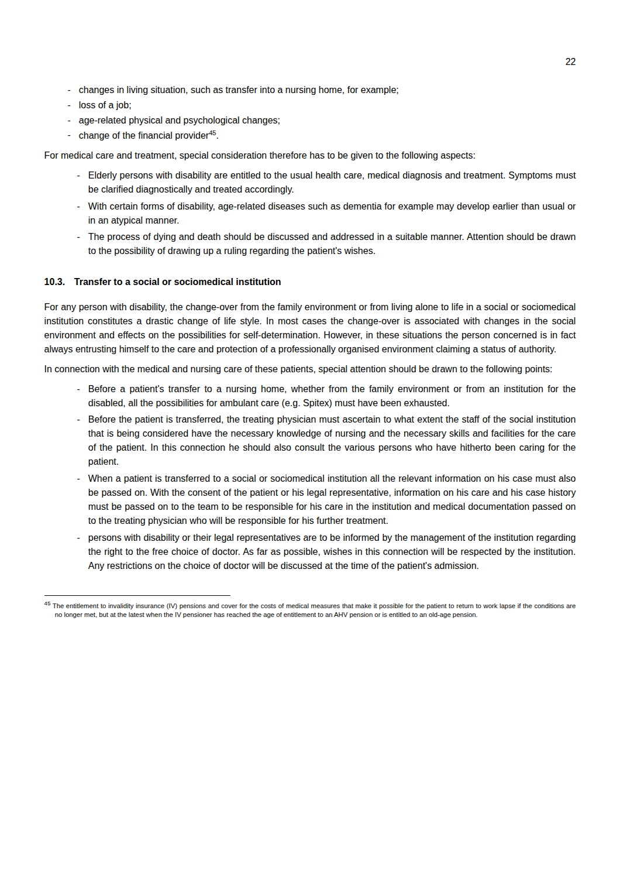22
changes in living situation, such as transfer into a nursing home, for example;
loss of a job;
age-related physical and psychological changes;
change of the financial provider45.
For medical care and treatment, special consideration therefore has to be given to the following aspects:
Elderly persons with disability are entitled to the usual health care, medical diagnosis and treatment. Symptoms must be clarified diagnostically and treated accordingly.
With certain forms of disability, age-related diseases such as dementia for example may develop earlier than usual or in an atypical manner.
The process of dying and death should be discussed and addressed in a suitable manner. Attention should be drawn to the possibility of drawing up a ruling regarding the patient's wishes.
10.3. Transfer to a social or sociomedical institution
For any person with disability, the change-over from the family environment or from living alone to life in a social or sociomedical institution constitutes a drastic change of life style. In most cases the change-over is associated with changes in the social environment and effects on the possibilities for self-determination. However, in these situations the person concerned is in fact always entrusting himself to the care and protection of a professionally organised environment claiming a status of authority.
In connection with the medical and nursing care of these patients, special attention should be drawn to the following points:
Before a patient's transfer to a nursing home, whether from the family environment or from an institution for the disabled, all the possibilities for ambulant care (e.g. Spitex) must have been exhausted.
Before the patient is transferred, the treating physician must ascertain to what extent the staff of the social institution that is being considered have the necessary knowledge of nursing and the necessary skills and facilities for the care of the patient. In this connection he should also consult the various persons who have hitherto been caring for the patient.
When a patient is transferred to a social or sociomedical institution all the relevant information on his case must also be passed on. With the consent of the patient or his legal representative, information on his care and his case history must be passed on to the team to be responsible for his care in the institution and medical documentation passed on to the treating physician who will be responsible for his further treatment.
persons with disability or their legal representatives are to be informed by the management of the institution regarding the right to the free choice of doctor. As far as possible, wishes in this connection will be respected by the institution. Any restrictions on the choice of doctor will be discussed at the time of the patient's admission.
45 The entitlement to invalidity insurance (IV) pensions and cover for the costs of medical measures that make it possible for the patient to return to work lapse if the conditions are no longer met, but at the latest when the IV pensioner has reached the age of entitlement to an AHV pension or is entitled to an old-age pension.